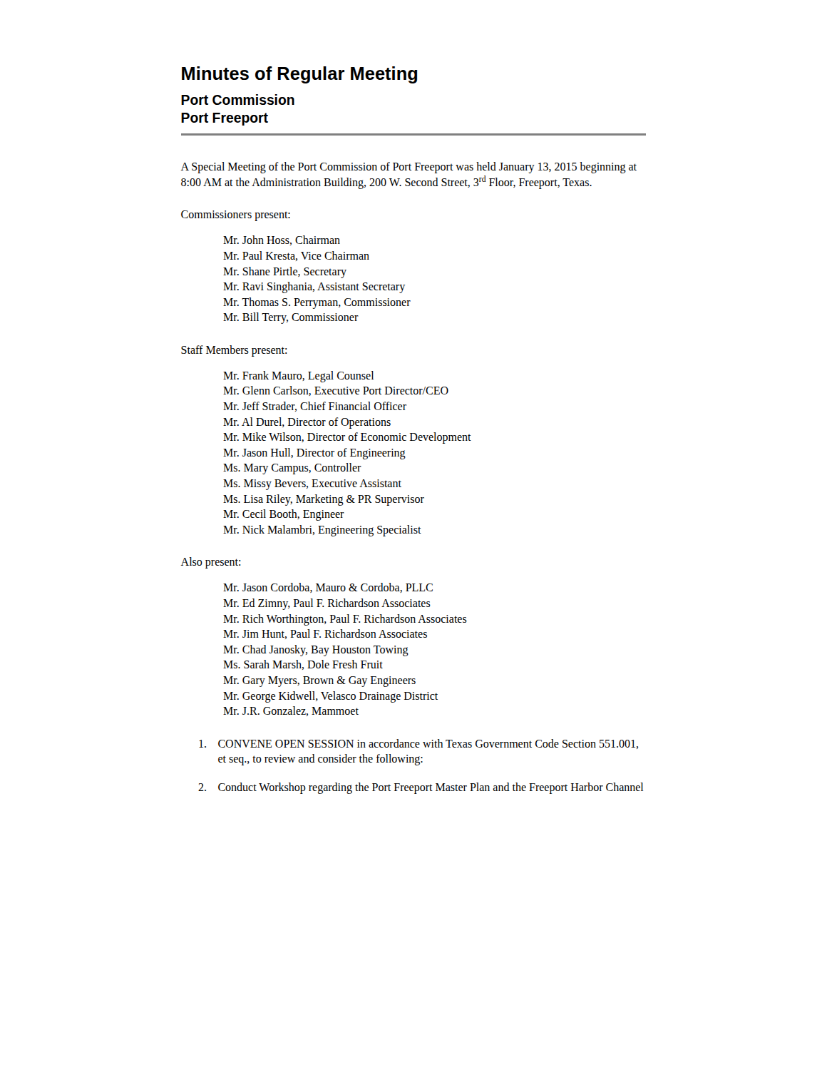Minutes of Regular Meeting
Port Commission
Port Freeport
A Special Meeting of the Port Commission of Port Freeport was held January 13, 2015 beginning at 8:00 AM at the Administration Building, 200 W. Second Street, 3rd Floor, Freeport, Texas.
Commissioners present:
Mr. John Hoss, Chairman
Mr. Paul Kresta, Vice Chairman
Mr. Shane Pirtle, Secretary
Mr. Ravi Singhania, Assistant Secretary
Mr. Thomas S. Perryman, Commissioner
Mr. Bill Terry, Commissioner
Staff Members present:
Mr. Frank Mauro, Legal Counsel
Mr. Glenn Carlson, Executive Port Director/CEO
Mr. Jeff Strader, Chief Financial Officer
Mr. Al Durel, Director of Operations
Mr. Mike Wilson, Director of Economic Development
Mr. Jason Hull, Director of Engineering
Ms. Mary Campus, Controller
Ms. Missy Bevers, Executive Assistant
Ms. Lisa Riley, Marketing & PR Supervisor
Mr. Cecil Booth, Engineer
Mr. Nick Malambri, Engineering Specialist
Also present:
Mr. Jason Cordoba, Mauro & Cordoba, PLLC
Mr. Ed Zimny, Paul F. Richardson Associates
Mr. Rich Worthington, Paul F. Richardson Associates
Mr. Jim Hunt, Paul F. Richardson Associates
Mr. Chad Janosky, Bay Houston Towing
Ms. Sarah Marsh, Dole Fresh Fruit
Mr. Gary Myers, Brown & Gay Engineers
Mr. George Kidwell, Velasco Drainage District
Mr. J.R. Gonzalez, Mammoet
CONVENE OPEN SESSION in accordance with Texas Government Code Section 551.001, et seq., to review and consider the following:
Conduct Workshop regarding the Port Freeport Master Plan and the Freeport Harbor Channel